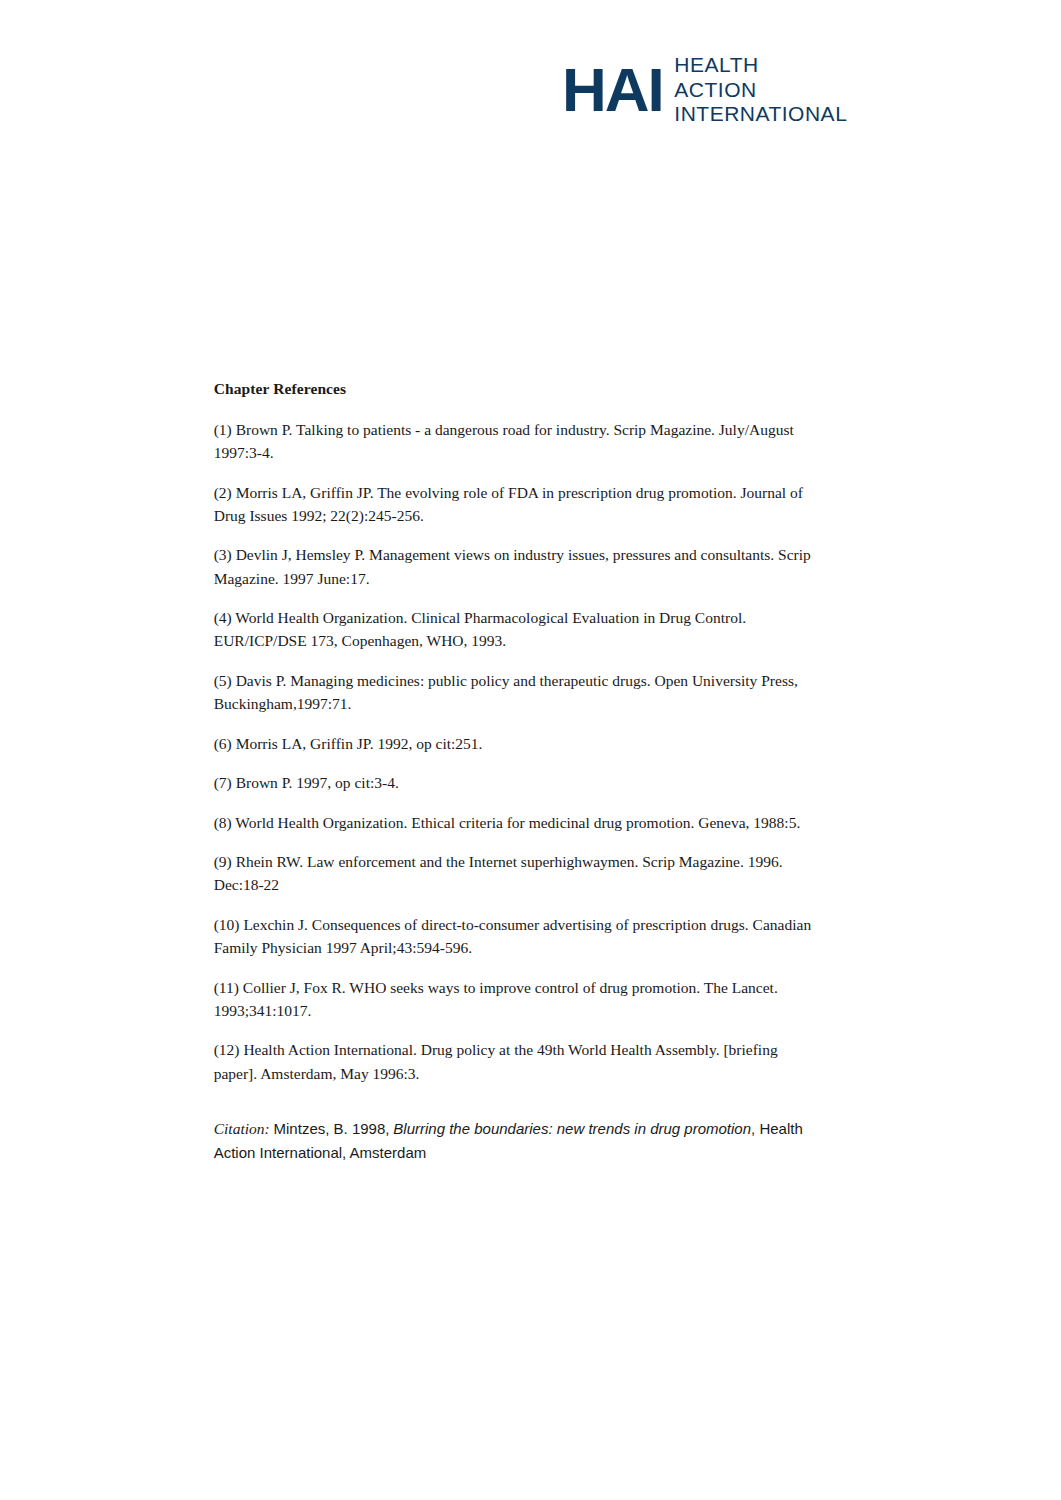HAI
Health
Action
International
Chapter References
(1) Brown P. Talking to patients - a dangerous road for industry. Scrip Magazine. July/August 1997:3-4.
(2) Morris LA, Griffin JP. The evolving role of FDA in prescription drug promotion. Journal of Drug Issues 1992; 22(2):245-256.
(3) Devlin J, Hemsley P. Management views on industry issues, pressures and consultants. Scrip Magazine. 1997 June:17.
(4) World Health Organization. Clinical Pharmacological Evaluation in Drug Control. EUR/ICP/DSE 173, Copenhagen, WHO, 1993.
(5) Davis P. Managing medicines: public policy and therapeutic drugs. Open University Press, Buckingham,1997:71.
(6) Morris LA, Griffin JP. 1992, op cit:251.
(7) Brown P. 1997, op cit:3-4.
(8) World Health Organization. Ethical criteria for medicinal drug promotion. Geneva, 1988:5.
(9) Rhein RW. Law enforcement and the Internet superhighwaymen. Scrip Magazine. 1996. Dec:18-22
(10) Lexchin J. Consequences of direct-to-consumer advertising of prescription drugs. Canadian Family Physician 1997 April;43:594-596.
(11) Collier J, Fox R. WHO seeks ways to improve control of drug promotion. The Lancet. 1993;341:1017.
(12) Health Action International. Drug policy at the 49th World Health Assembly. [briefing paper]. Amsterdam, May 1996:3.
Citation: Mintzes, B. 1998, Blurring the boundaries: new trends in drug promotion, Health Action International, Amsterdam